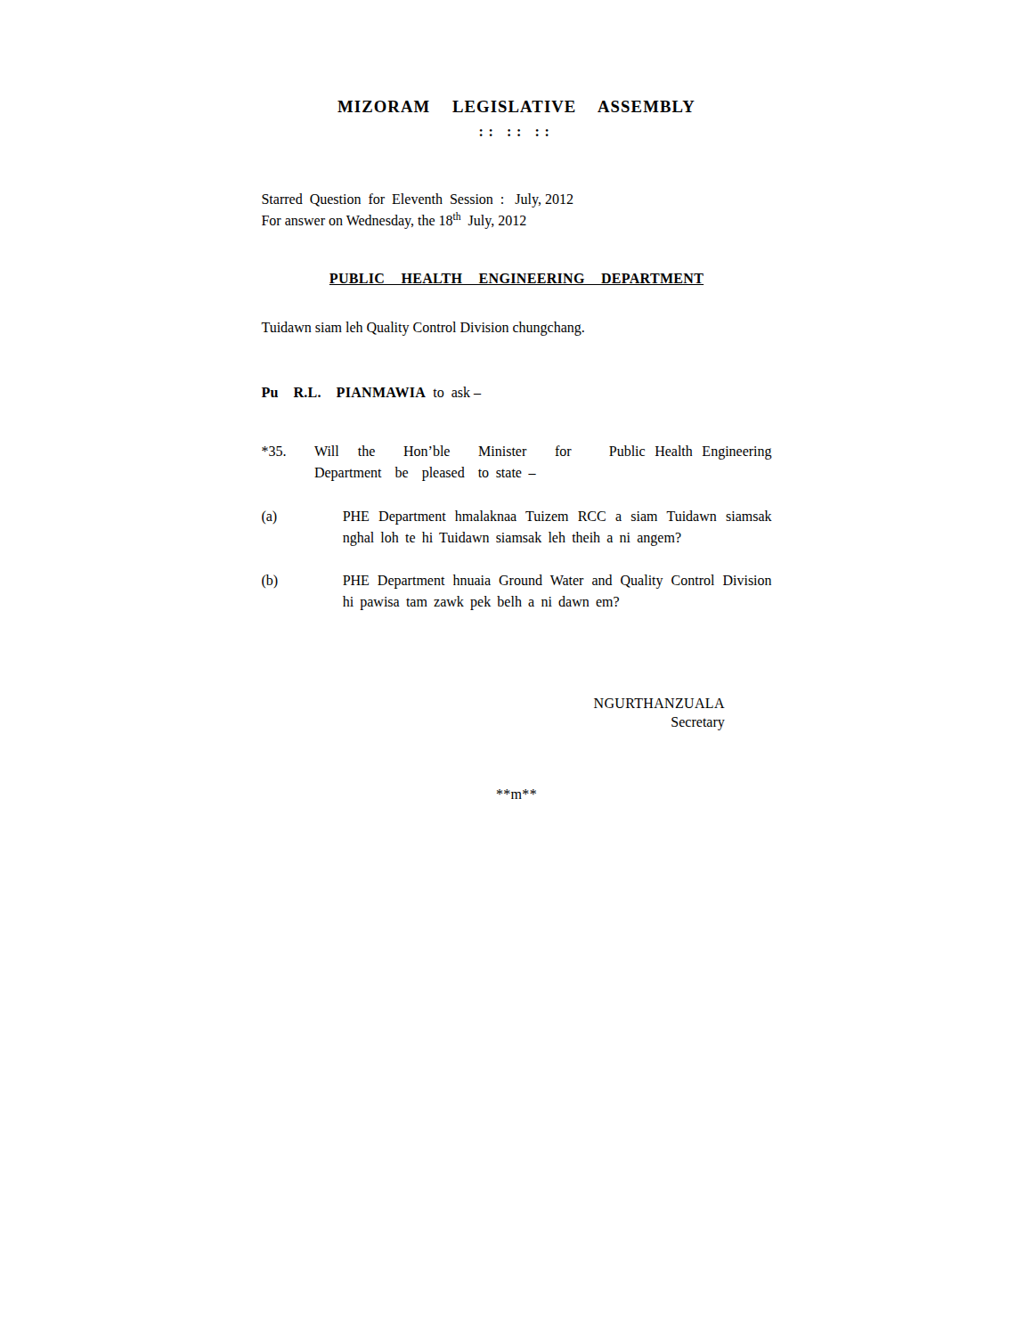MIZORAM LEGISLATIVE ASSEMBLY
:: :: ::
Starred Question for Eleventh Session : July, 2012
For answer on Wednesday, the 18th July, 2012
PUBLIC HEALTH ENGINEERING DEPARTMENT
Tuidawn siam leh Quality Control Division chungchang.
Pu R.L. PIANMAWIA to ask –
| *35. | Will the Hon’ble Minister for Public Health Engineering Department be pleased to state – |
| (a) | PHE Department hmalaknaa Tuizem RCC a siam Tuidawn siamsak nghal loh te hi Tuidawn siamsak leh theih a ni angem? |
| (b) | PHE Department hnuaia Ground Water and Quality Control Division hi pawisa tam zawk pek belh a ni dawn em? |
NGURTHANZUALA
Secretary
**m**